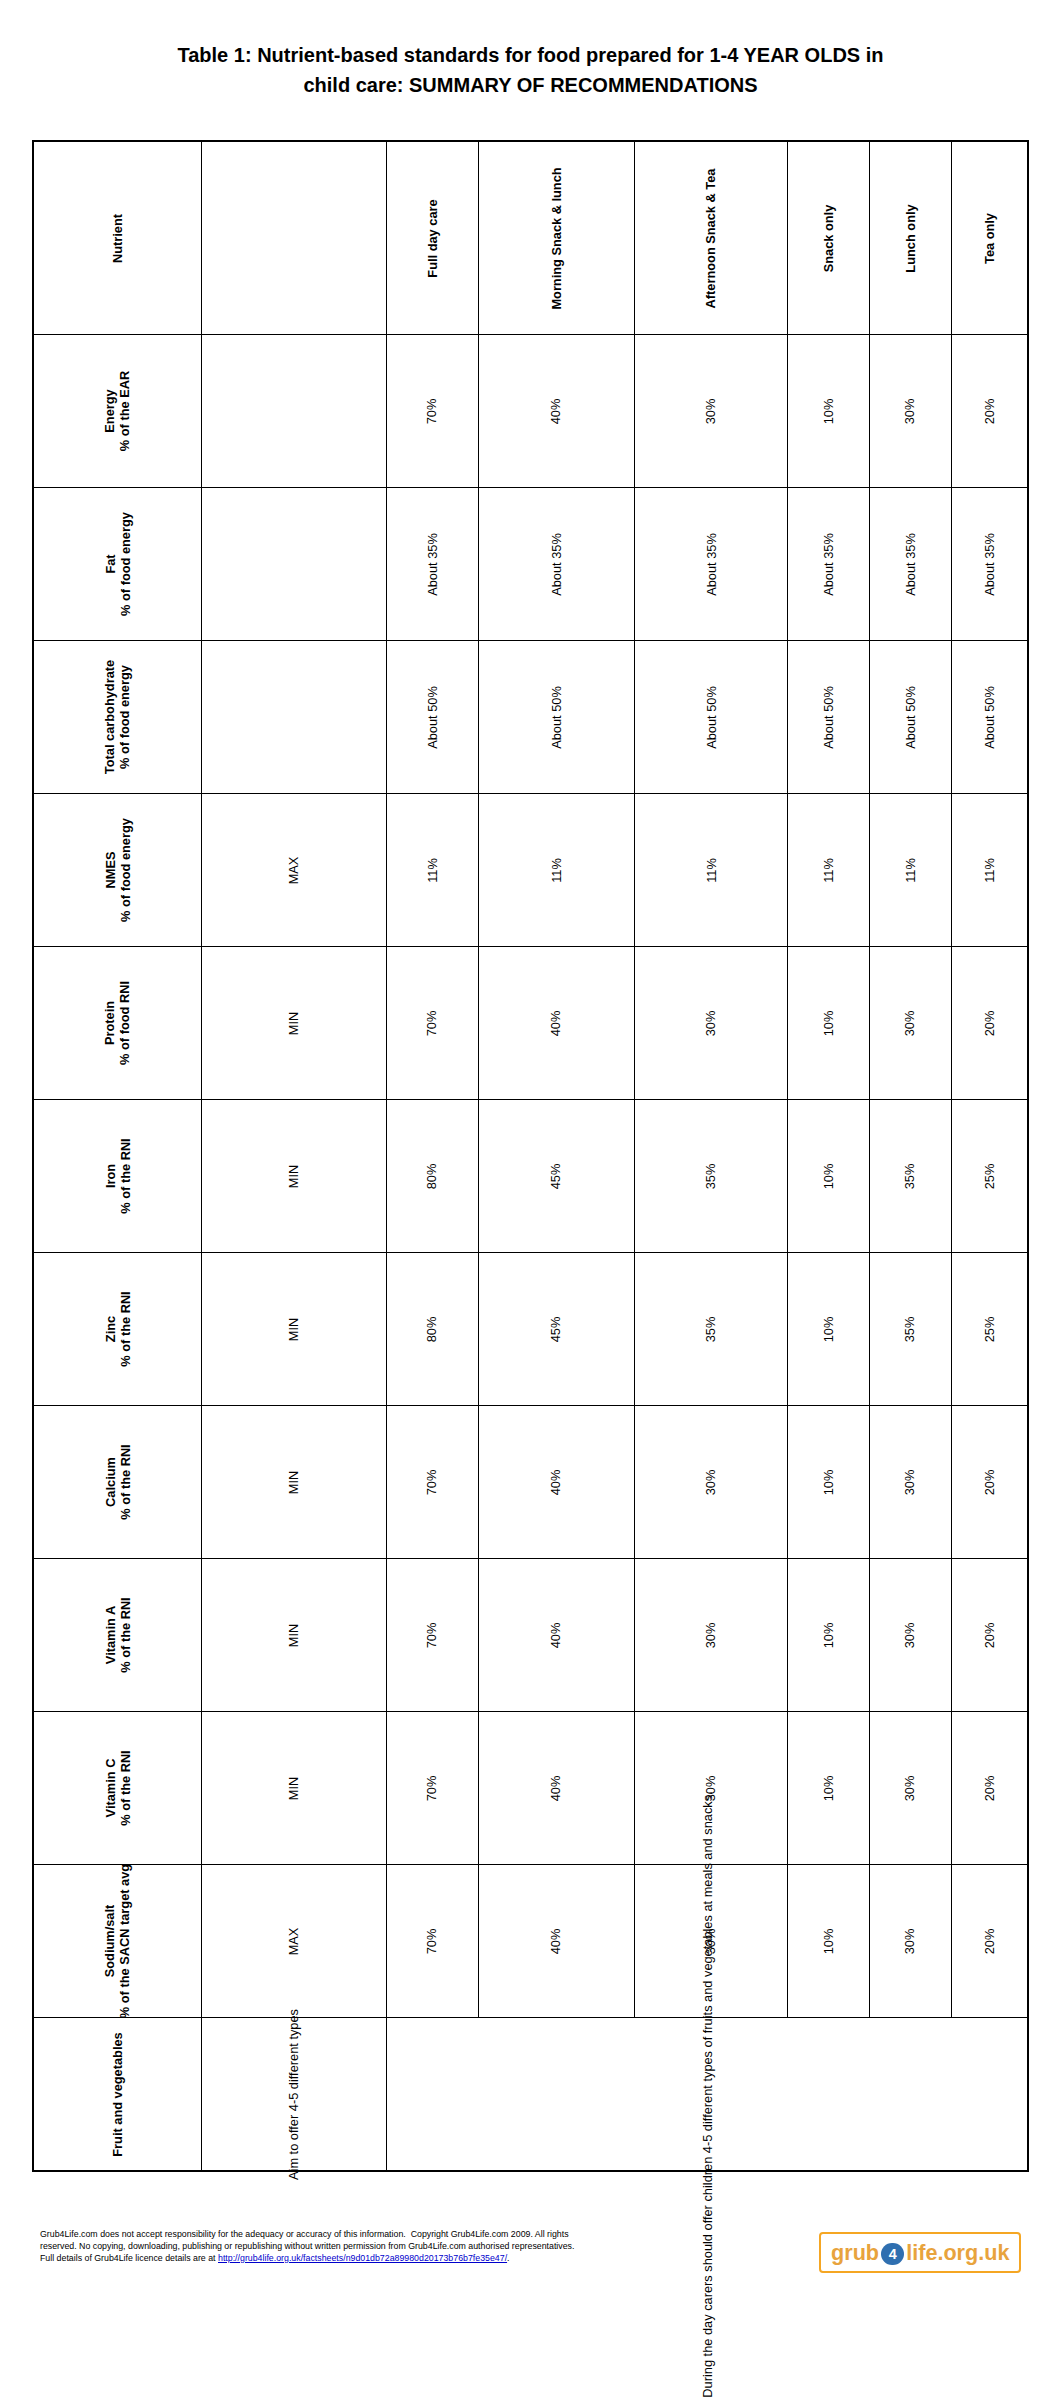Table 1: Nutrient-based standards for food prepared for 1-4 YEAR OLDS in child care: SUMMARY OF RECOMMENDATIONS
| Nutrient | | Full day care | Morning Snack & lunch | Afternoon Snack & Tea | Snack only | Lunch only | Tea only |
| --- | --- | --- | --- | --- | --- | --- | --- |
| Energy % of the EAR | | 70% | 40% | 30% | 10% | 30% | 20% |
| Fat % of food energy | | About 35% | About 35% | About 35% | About 35% | About 35% | About 35% |
| Total carbohydrate % of food energy | | About 50% | About 50% | About 50% | About 50% | About 50% | About 50% |
| NMES % of food energy | MAX | 11% | 11% | 11% | 11% | 11% | 11% |
| Protein % of food RNI | MIN | 70% | 40% | 30% | 10% | 30% | 20% |
| Iron % of the RNI | MIN | 80% | 45% | 35% | 10% | 35% | 25% |
| Zinc % of the RNI | MIN | 80% | 45% | 35% | 10% | 35% | 25% |
| Calcium % of the RNI | MIN | 70% | 40% | 30% | 10% | 30% | 20% |
| Vitamin A % of the RNI | MIN | 70% | 40% | 30% | 10% | 30% | 20% |
| Vitamin C % of the RNI | MIN | 70% | 40% | 30% | 10% | 30% | 20% |
| Sodium/salt % of the SACN target avg | MAX | 70% | 40% | 30% | 10% | 30% | 20% |
| Fruit and vegetables | Aim to offer 4-5 different types | During the day carers should offer children 4-5 different types of fruits and vegetables at meals and snacks. |
Grub4Life.com does not accept responsibility for the adequacy or accuracy of this information. Copyright Grub4Life.com 2009. All rights reserved. No copying, downloading, publishing or republishing without written permission from Grub4Life.com authorised representatives. Full details of Grub4Life licence details are at http://grub4life.org.uk/factsheets/n9d01db72a89980d20173b76b7fe35e47/.
grub4life.org.uk